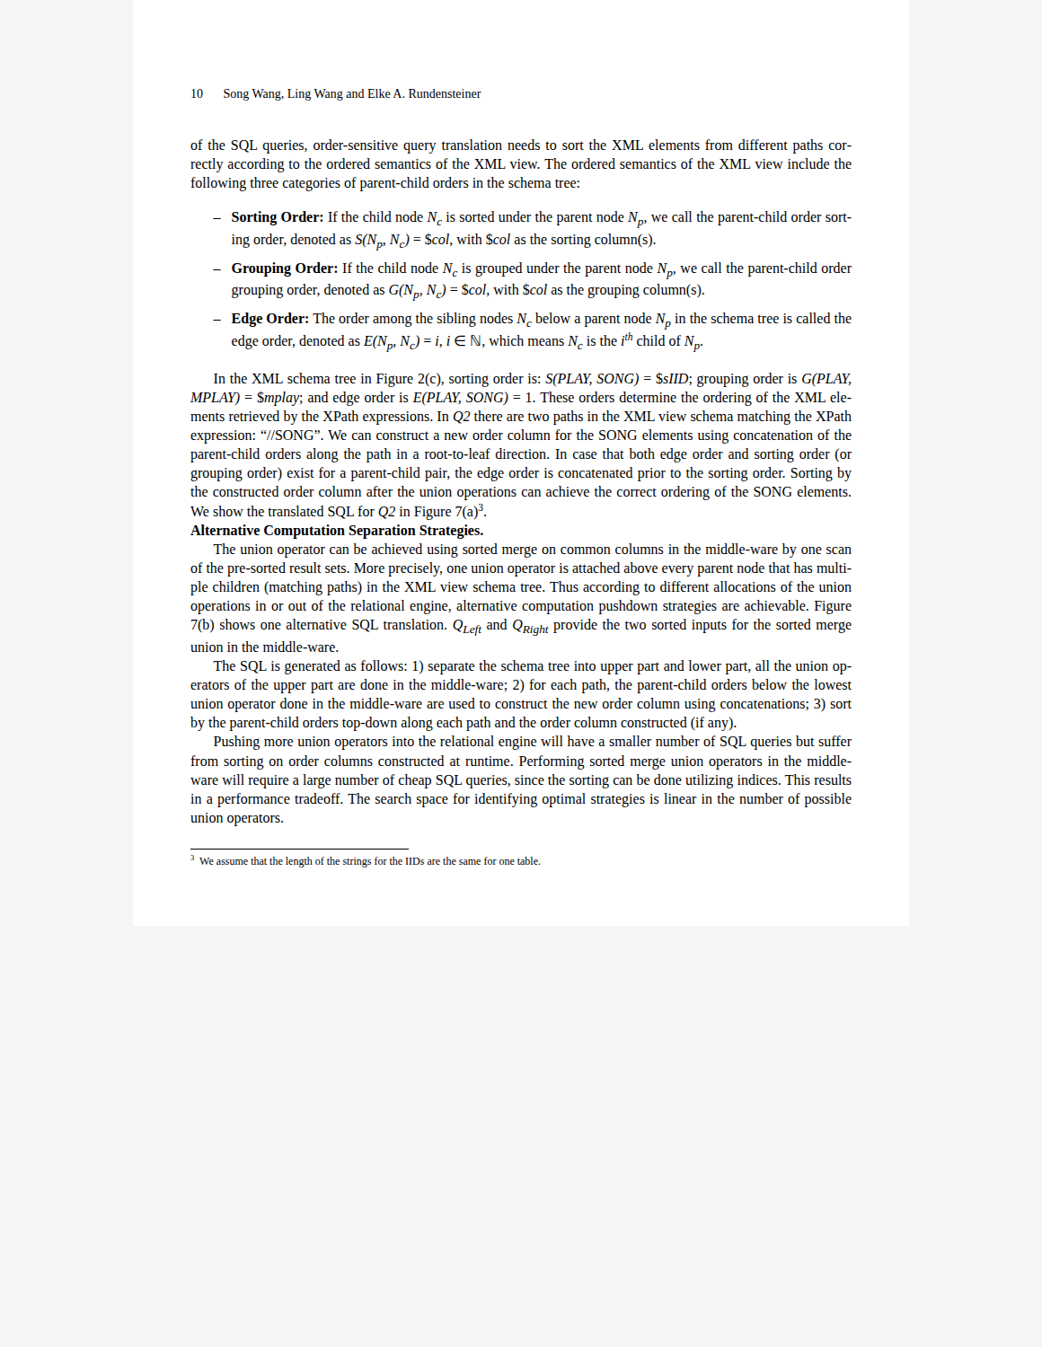10 Song Wang, Ling Wang and Elke A. Rundensteiner
of the SQL queries, order-sensitive query translation needs to sort the XML elements from different paths correctly according to the ordered semantics of the XML view. The ordered semantics of the XML view include the following three categories of parent-child orders in the schema tree:
Sorting Order: If the child node Nc is sorted under the parent node Np, we call the parent-child order sorting order, denoted as S(Np, Nc) = $col, with $col as the sorting column(s).
Grouping Order: If the child node Nc is grouped under the parent node Np, we call the parent-child order grouping order, denoted as G(Np, Nc) = $col, with $col as the grouping column(s).
Edge Order: The order among the sibling nodes Nc below a parent node Np in the schema tree is called the edge order, denoted as E(Np, Nc) = i, i ∈ ℕ, which means Nc is the ith child of Np.
In the XML schema tree in Figure 2(c), sorting order is: S(PLAY, SONG) = $sIID; grouping order is G(PLAY, MPLAY) = $mplay; and edge order is E(PLAY, SONG) = 1. These orders determine the ordering of the XML elements retrieved by the XPath expressions. In Q2 there are two paths in the XML view schema matching the XPath expression: “//SONG”. We can construct a new order column for the SONG elements using concatenation of the parent-child orders along the path in a root-to-leaf direction. In case that both edge order and sorting order (or grouping order) exist for a parent-child pair, the edge order is concatenated prior to the sorting order. Sorting by the constructed order column after the union operations can achieve the correct ordering of the SONG elements. We show the translated SQL for Q2 in Figure 7(a)3.
Alternative Computation Separation Strategies.
The union operator can be achieved using sorted merge on common columns in the middle-ware by one scan of the pre-sorted result sets. More precisely, one union operator is attached above every parent node that has multiple children (matching paths) in the XML view schema tree. Thus according to different allocations of the union operations in or out of the relational engine, alternative computation pushdown strategies are achievable. Figure 7(b) shows one alternative SQL translation. QLeft and QRight provide the two sorted inputs for the sorted merge union in the middle-ware.
The SQL is generated as follows: 1) separate the schema tree into upper part and lower part, all the union operators of the upper part are done in the middle-ware; 2) for each path, the parent-child orders below the lowest union operator done in the middle-ware are used to construct the new order column using concatenations; 3) sort by the parent-child orders top-down along each path and the order column constructed (if any).
Pushing more union operators into the relational engine will have a smaller number of SQL queries but suffer from sorting on order columns constructed at runtime. Performing sorted merge union operators in the middle-ware will require a large number of cheap SQL queries, since the sorting can be done utilizing indices. This results in a performance tradeoff. The search space for identifying optimal strategies is linear in the number of possible union operators.
3 We assume that the length of the strings for the IIDs are the same for one table.